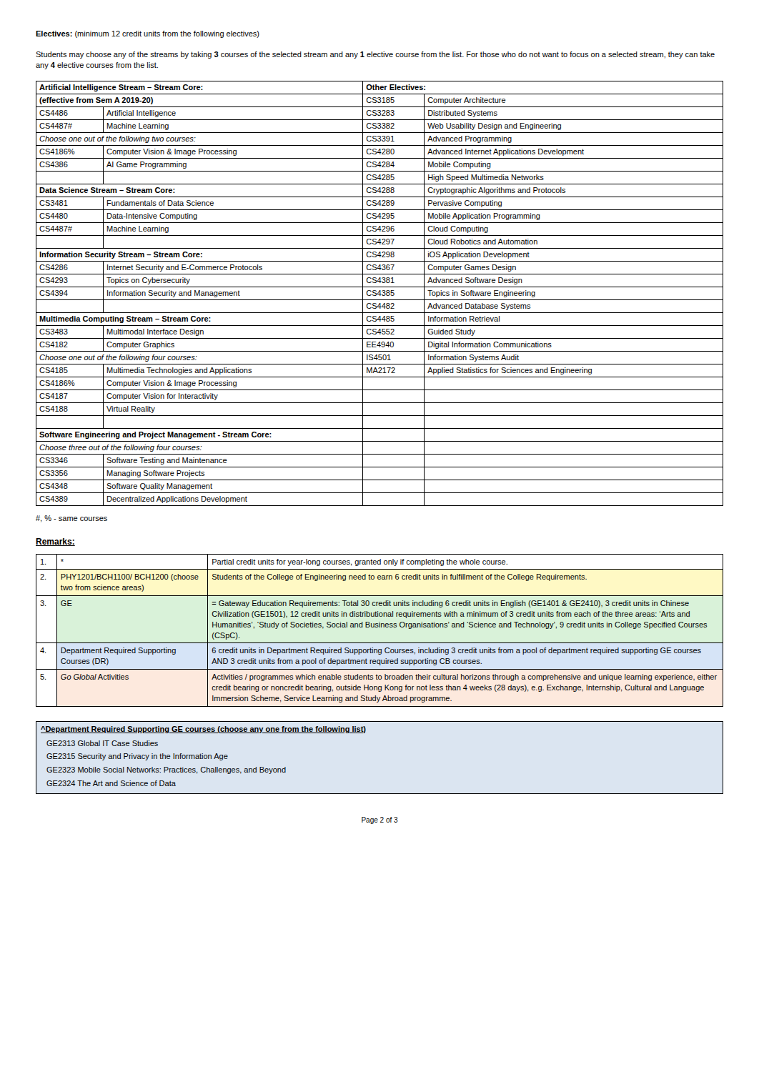Electives: (minimum 12 credit units from the following electives)
Students may choose any of the streams by taking 3 courses of the selected stream and any 1 elective course from the list. For those who do not want to focus on a selected stream, they can take any 4 elective courses from the list.
| Artificial Intelligence Stream – Stream Core: | Other Electives: |
| (effective from Sem A 2019-20) | CS3185 | Computer Architecture |
| CS4486 | Artificial Intelligence | CS3283 | Distributed Systems |
| CS4487# | Machine Learning | CS3382 | Web Usability Design and Engineering |
| Choose one out of the following two courses: | CS3391 | Advanced Programming |
| CS4186% | Computer Vision & Image Processing | CS4280 | Advanced Internet Applications Development |
| CS4386 | AI Game Programming | CS4284 | Mobile Computing |
| | | CS4285 | High Speed Multimedia Networks |
| Data Science Stream – Stream Core: | CS4288 | Cryptographic Algorithms and Protocols |
| CS3481 | Fundamentals of Data Science | CS4289 | Pervasive Computing |
| CS4480 | Data-Intensive Computing | CS4295 | Mobile Application Programming |
| CS4487# | Machine Learning | CS4296 | Cloud Computing |
| | | CS4297 | Cloud Robotics and Automation |
| Information Security Stream – Stream Core: | CS4298 | iOS Application Development |
| CS4286 | Internet Security and E-Commerce Protocols | CS4367 | Computer Games Design |
| CS4293 | Topics on Cybersecurity | CS4381 | Advanced Software Design |
| CS4394 | Information Security and Management | CS4385 | Topics in Software Engineering |
| | | CS4482 | Advanced Database Systems |
| Multimedia Computing Stream – Stream Core: | CS4485 | Information Retrieval |
| CS3483 | Multimodal Interface Design | CS4552 | Guided Study |
| CS4182 | Computer Graphics | EE4940 | Digital Information Communications |
| Choose one out of the following four courses: | IS4501 | Information Systems Audit |
| CS4185 | Multimedia Technologies and Applications | MA2172 | Applied Statistics for Sciences and Engineering |
| CS4186% | Computer Vision & Image Processing | | |
| CS4187 | Computer Vision for Interactivity | | |
| CS4188 | Virtual Reality | | |
| Software Engineering and Project Management - Stream Core: | | |
| Choose three out of the following four courses: | | |
| CS3346 | Software Testing and Maintenance | | |
| CS3356 | Managing Software Projects | | |
| CS4348 | Software Quality Management | | |
| CS4389 | Decentralized Applications Development | | |
#, % - same courses
Remarks:
| 1. | * | Partial credit units for year-long courses, granted only if completing the whole course. |
| 2. | PHY1201/BCH1100/ BCH1200 (choose two from science areas) | Students of the College of Engineering need to earn 6 credit units in fulfillment of the College Requirements. |
| 3. | GE | = Gateway Education Requirements: Total 30 credit units including 6 credit units in English (GE1401 & GE2410), 3 credit units in Chinese Civilization (GE1501), 12 credit units in distributional requirements with a minimum of 3 credit units from each of the three areas: ‘Arts and Humanities’, ‘Study of Societies, Social and Business Organisations’ and ‘Science and Technology’, 9 credit units in College Specified Courses (CSpC). |
| 4. | Department Required Supporting Courses (DR) | 6 credit units in Department Required Supporting Courses, including 3 credit units from a pool of department required supporting GE courses AND 3 credit units from a pool of department required supporting CB courses. |
| 5. | Go Global Activities | Activities / programmes which enable students to broaden their cultural horizons through a comprehensive and unique learning experience, either credit bearing or noncredit bearing, outside Hong Kong for not less than 4 weeks (28 days), e.g. Exchange, Internship, Cultural and Language Immersion Scheme, Service Learning and Study Abroad programme. |
^Department Required Supporting GE courses (choose any one from the following list)
GE2313 Global IT Case Studies
GE2315 Security and Privacy in the Information Age
GE2323 Mobile Social Networks: Practices, Challenges, and Beyond
GE2324 The Art and Science of Data
Page 2 of 3